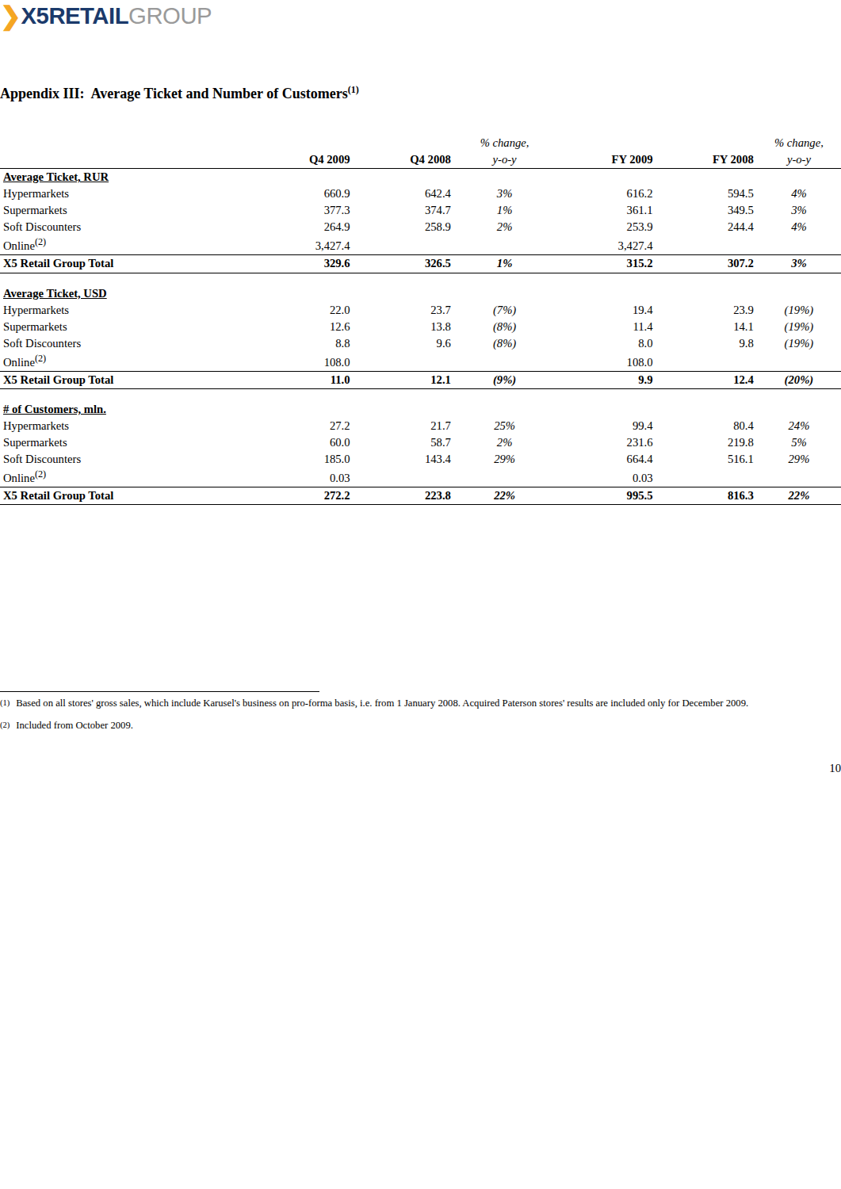❯X5 RETAIL GROUP
Appendix III: Average Ticket and Number of Customers(1)
| | | | % change, | | | % change, |
| --- | --- | --- | --- | --- | --- | --- |
| | Q4 2009 | Q4 2008 | y-o-y | FY 2009 | FY 2008 | y-o-y |
| Average Ticket, RUR | | | | | | |
| Hypermarkets | 660.9 | 642.4 | 3% | 616.2 | 594.5 | 4% |
| Supermarkets | 377.3 | 374.7 | 1% | 361.1 | 349.5 | 3% |
| Soft Discounters | 264.9 | 258.9 | 2% | 253.9 | 244.4 | 4% |
| Online (2) | 3,427.4 | | | 3,427.4 | | |
| X5 Retail Group Total | 329.6 | 326.5 | 1% | 315.2 | 307.2 | 3% |
| Average Ticket, USD | | | | | | |
| Hypermarkets | 22.0 | 23.7 | (7%) | 19.4 | 23.9 | (19%) |
| Supermarkets | 12.6 | 13.8 | (8%) | 11.4 | 14.1 | (19%) |
| Soft Discounters | 8.8 | 9.6 | (8%) | 8.0 | 9.8 | (19%) |
| Online (2) | 108.0 | | | 108.0 | | |
| X5 Retail Group Total | 11.0 | 12.1 | (9%) | 9.9 | 12.4 | (20%) |
| # of Customers, mln. | | | | | | |
| Hypermarkets | 27.2 | 21.7 | 25% | 99.4 | 80.4 | 24% |
| Supermarkets | 60.0 | 58.7 | 2% | 231.6 | 219.8 | 5% |
| Soft Discounters | 185.0 | 143.4 | 29% | 664.4 | 516.1 | 29% |
| Online (2) | 0.03 | | | 0.03 | | |
| X5 Retail Group Total | 272.2 | 223.8 | 22% | 995.5 | 816.3 | 22% |
(1)
Based on all stores' gross sales, which include Karusel's business on pro-forma basis, i.e. from 1 January 2008. Acquired Paterson stores' results are included only for December 2009.
(2)
Included from October 2009.
10